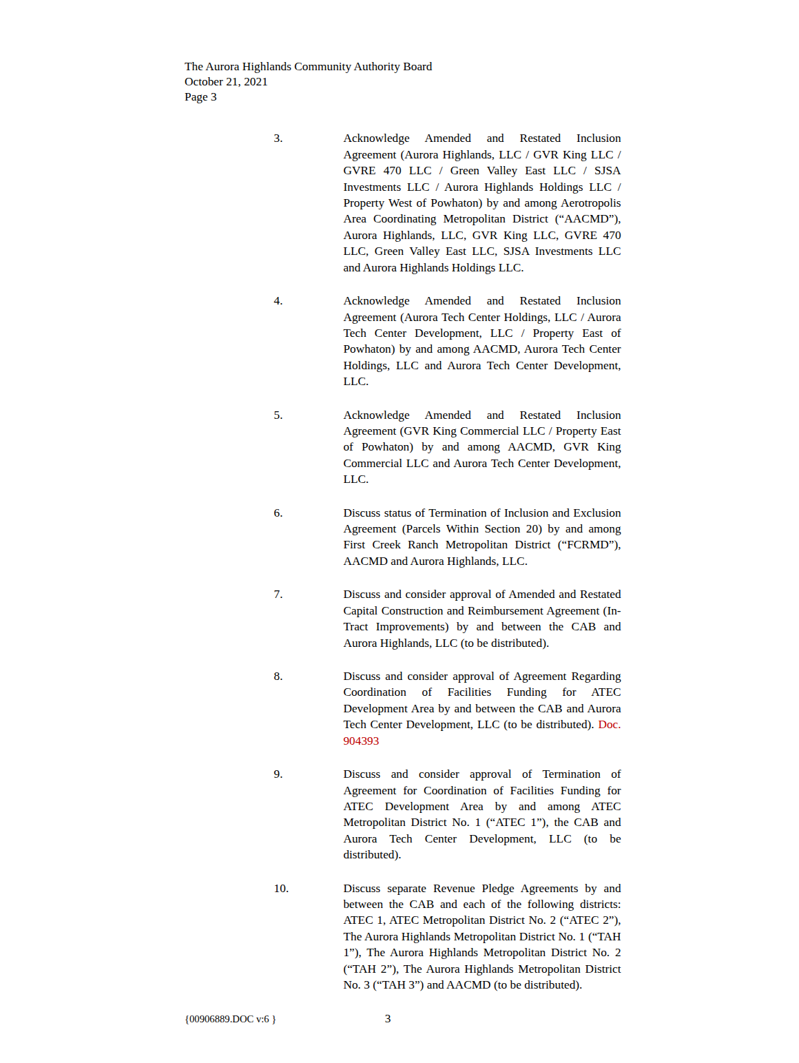The Aurora Highlands Community Authority Board
October 21, 2021
Page 3
3. Acknowledge Amended and Restated Inclusion Agreement (Aurora Highlands, LLC / GVR King LLC / GVRE 470 LLC / Green Valley East LLC / SJSA Investments LLC / Aurora Highlands Holdings LLC / Property West of Powhaton) by and among Aerotropolis Area Coordinating Metropolitan District (“AACMD”), Aurora Highlands, LLC, GVR King LLC, GVRE 470 LLC, Green Valley East LLC, SJSA Investments LLC and Aurora Highlands Holdings LLC.
4. Acknowledge Amended and Restated Inclusion Agreement (Aurora Tech Center Holdings, LLC / Aurora Tech Center Development, LLC / Property East of Powhaton) by and among AACMD, Aurora Tech Center Holdings, LLC and Aurora Tech Center Development, LLC.
5. Acknowledge Amended and Restated Inclusion Agreement (GVR King Commercial LLC / Property East of Powhaton) by and among AACMD, GVR King Commercial LLC and Aurora Tech Center Development, LLC.
6. Discuss status of Termination of Inclusion and Exclusion Agreement (Parcels Within Section 20) by and among First Creek Ranch Metropolitan District (“FCRMD”), AACMD and Aurora Highlands, LLC.
7. Discuss and consider approval of Amended and Restated Capital Construction and Reimbursement Agreement (In-Tract Improvements) by and between the CAB and Aurora Highlands, LLC (to be distributed).
8. Discuss and consider approval of Agreement Regarding Coordination of Facilities Funding for ATEC Development Area by and between the CAB and Aurora Tech Center Development, LLC (to be distributed). Doc. 904393
9. Discuss and consider approval of Termination of Agreement for Coordination of Facilities Funding for ATEC Development Area by and among ATEC Metropolitan District No. 1 (“ATEC 1”), the CAB and Aurora Tech Center Development, LLC (to be distributed).
10. Discuss separate Revenue Pledge Agreements by and between the CAB and each of the following districts: ATEC 1, ATEC Metropolitan District No. 2 (“ATEC 2”), The Aurora Highlands Metropolitan District No. 1 (“TAH 1”), The Aurora Highlands Metropolitan District No. 2 (“TAH 2”), The Aurora Highlands Metropolitan District No. 3 (“TAH 3”) and AACMD (to be distributed).
{00906889.DOC v:6 } 3